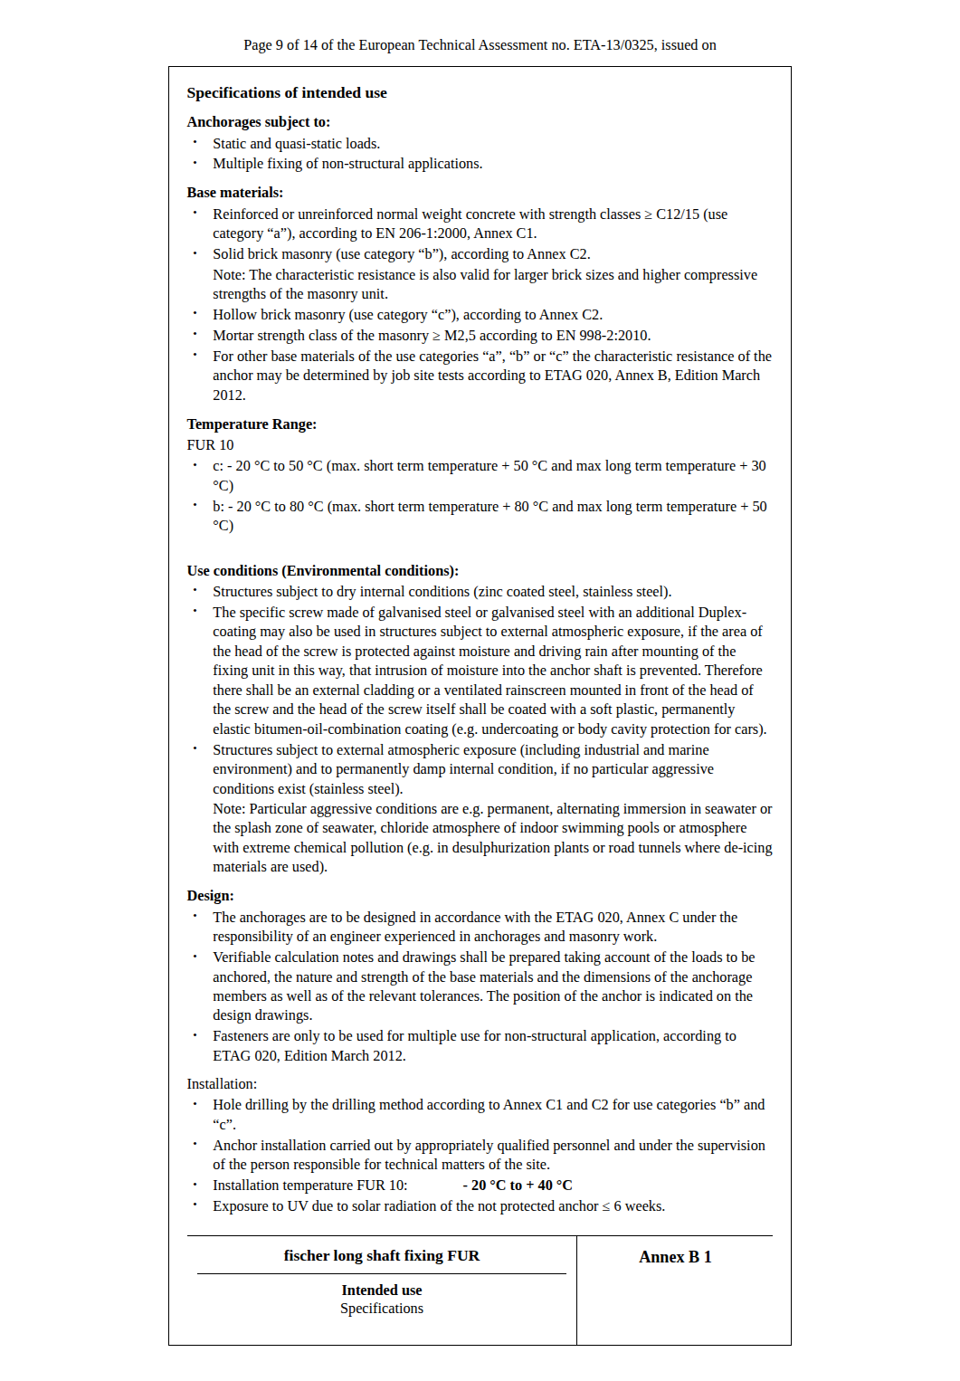Page 9 of 14 of the European Technical Assessment no. ETA-13/0325, issued on
Specifications of intended use
Anchorages subject to:
Static and quasi-static loads.
Multiple fixing of non-structural applications.
Base materials:
Reinforced or unreinforced normal weight concrete with strength classes ≥ C12/15 (use category “a”), according to EN 206-1:2000, Annex C1.
Solid brick masonry (use category “b”), according to Annex C2. Note: The characteristic resistance is also valid for larger brick sizes and higher compressive strengths of the masonry unit.
Hollow brick masonry (use category “c”), according to Annex C2.
Mortar strength class of the masonry ≥ M2,5 according to EN 998-2:2010.
For other base materials of the use categories “a”, “b” or “c” the characteristic resistance of the anchor may be determined by job site tests according to ETAG 020, Annex B, Edition March 2012.
Temperature Range:
FUR 10
c: - 20 °C to 50 °C (max. short term temperature + 50 °C and max long term temperature + 30 °C)
b: - 20 °C to 80 °C (max. short term temperature + 80 °C and max long term temperature + 50 °C)
Use conditions (Environmental conditions):
Structures subject to dry internal conditions (zinc coated steel, stainless steel).
The specific screw made of galvanised steel or galvanised steel with an additional Duplex-coating may also be used in structures subject to external atmospheric exposure, if the area of the head of the screw is protected against moisture and driving rain after mounting of the fixing unit in this way, that intrusion of moisture into the anchor shaft is prevented. Therefore there shall be an external cladding or a ventilated rainscreen mounted in front of the head of the screw and the head of the screw itself shall be coated with a soft plastic, permanently elastic bitumen-oil-combination coating (e.g. undercoating or body cavity protection for cars).
Structures subject to external atmospheric exposure (including industrial and marine environment) and to permanently damp internal condition, if no particular aggressive conditions exist (stainless steel). Note: Particular aggressive conditions are e.g. permanent, alternating immersion in seawater or the splash zone of seawater, chloride atmosphere of indoor swimming pools or atmosphere with extreme chemical pollution (e.g. in desulphurization plants or road tunnels where de-icing materials are used).
Design:
The anchorages are to be designed in accordance with the ETAG 020, Annex C under the responsibility of an engineer experienced in anchorages and masonry work.
Verifiable calculation notes and drawings shall be prepared taking account of the loads to be anchored, the nature and strength of the base materials and the dimensions of the anchorage members as well as of the relevant tolerances. The position of the anchor is indicated on the design drawings.
Fasteners are only to be used for multiple use for non-structural application, according to ETAG 020, Edition March 2012.
Installation:
Hole drilling by the drilling method according to Annex C1 and C2 for use categories “b” and “c”.
Anchor installation carried out by appropriately qualified personnel and under the supervision of the person responsible for technical matters of the site.
Installation temperature FUR 10: - 20 °C to + 40 °C
Exposure to UV due to solar radiation of the not protected anchor ≤ 6 weeks.
fischer long shaft fixing FUR
Intended use
Specifications
Annex B 1